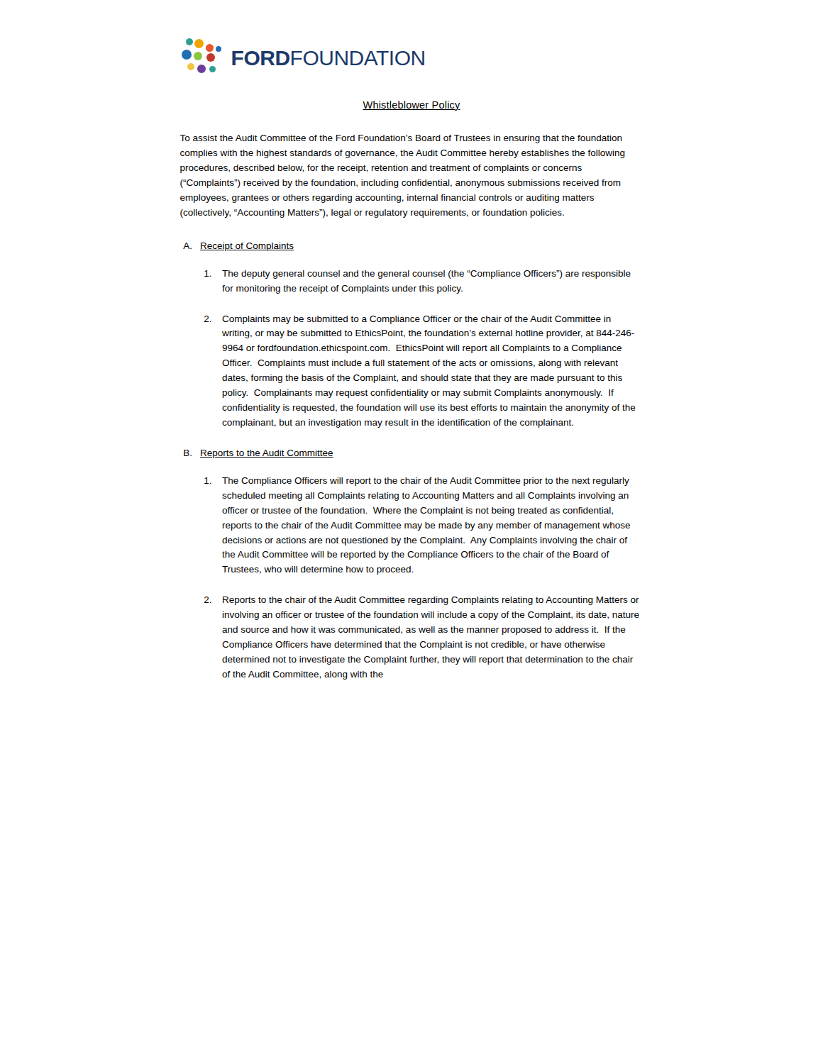FORD FOUNDATION
Whistleblower Policy
To assist the Audit Committee of the Ford Foundation’s Board of Trustees in ensuring that the foundation complies with the highest standards of governance, the Audit Committee hereby establishes the following procedures, described below, for the receipt, retention and treatment of complaints or concerns (“Complaints”) received by the foundation, including confidential, anonymous submissions received from employees, grantees or others regarding accounting, internal financial controls or auditing matters (collectively, “Accounting Matters”), legal or regulatory requirements, or foundation policies.
Receipt of Complaints
The deputy general counsel and the general counsel (the “Compliance Officers”) are responsible for monitoring the receipt of Complaints under this policy.
Complaints may be submitted to a Compliance Officer or the chair of the Audit Committee in writing, or may be submitted to EthicsPoint, the foundation’s external hotline provider, at 844-246-9964 or fordfoundation.ethicspoint.com. EthicsPoint will report all Complaints to a Compliance Officer. Complaints must include a full statement of the acts or omissions, along with relevant dates, forming the basis of the Complaint, and should state that they are made pursuant to this policy. Complainants may request confidentiality or may submit Complaints anonymously. If confidentiality is requested, the foundation will use its best efforts to maintain the anonymity of the complainant, but an investigation may result in the identification of the complainant.
Reports to the Audit Committee
The Compliance Officers will report to the chair of the Audit Committee prior to the next regularly scheduled meeting all Complaints relating to Accounting Matters and all Complaints involving an officer or trustee of the foundation. Where the Complaint is not being treated as confidential, reports to the chair of the Audit Committee may be made by any member of management whose decisions or actions are not questioned by the Complaint. Any Complaints involving the chair of the Audit Committee will be reported by the Compliance Officers to the chair of the Board of Trustees, who will determine how to proceed.
Reports to the chair of the Audit Committee regarding Complaints relating to Accounting Matters or involving an officer or trustee of the foundation will include a copy of the Complaint, its date, nature and source and how it was communicated, as well as the manner proposed to address it. If the Compliance Officers have determined that the Complaint is not credible, or have otherwise determined not to investigate the Complaint further, they will report that determination to the chair of the Audit Committee, along with the